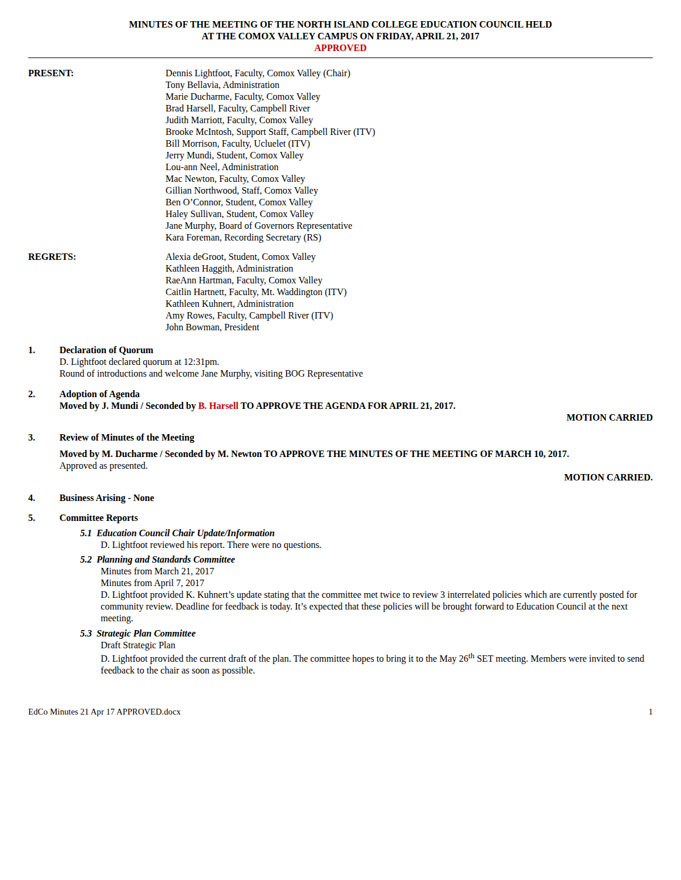MINUTES OF THE MEETING OF THE NORTH ISLAND COLLEGE EDUCATION COUNCIL HELD
AT THE COMOX VALLEY CAMPUS ON FRIDAY, APRIL 21, 2017
APPROVED
| PRESENT: | Dennis Lightfoot, Faculty, Comox Valley (Chair) Tony Bellavia, Administration Marie Ducharme, Faculty, Comox Valley Brad Harsell, Faculty, Campbell River Judith Marriott, Faculty, Comox Valley Brooke McIntosh, Support Staff, Campbell River (ITV) Bill Morrison, Faculty, Ucluelet (ITV) Jerry Mundi, Student, Comox Valley Lou-ann Neel, Administration Mac Newton, Faculty, Comox Valley Gillian Northwood, Staff, Comox Valley Ben O’Connor, Student, Comox Valley Haley Sullivan, Student, Comox Valley Jane Murphy, Board of Governors Representative Kara Foreman, Recording Secretary (RS) |
| REGRETS: | Alexia deGroot, Student, Comox Valley Kathleen Haggith, Administration RaeAnn Hartman, Faculty, Comox Valley Caitlin Hartnett, Faculty, Mt. Waddington (ITV) Kathleen Kuhnert, Administration Amy Rowes, Faculty, Campbell River (ITV) John Bowman, President |
| 1. | Declaration of Quorum D. Lightfoot declared quorum at 12:31pm. Round of introductions and welcome Jane Murphy, visiting BOG Representative |
| 2. | Adoption of Agenda Moved by J. Mundi / Seconded by B. Harsell TO APPROVE THE AGENDA FOR APRIL 21, 2017. MOTION CARRIED |
| 3. | Review of Minutes of the Meeting Moved by M. Ducharme / Seconded by M. Newton TO APPROVE THE MINUTES OF THE MEETING OF MARCH 10, 2017. Approved as presented. MOTION CARRIED. |
| 4. | Business Arising - None |
| 5. | Committee Reports 5.1 Education Council Chair Update/Information D. Lightfoot reviewed his report. There were no questions. 5.2 Planning and Standards Committee Minutes from March 21, 2017 Minutes from April 7, 2017 D. Lightfoot provided K. Kuhnert’s update stating that the committee met twice to review 3 interrelated policies which are currently posted for community review. Deadline for feedback is today. It’s expected that these policies will be brought forward to Education Council at the next meeting. 5.3 Strategic Plan Committee Draft Strategic Plan D. Lightfoot provided the current draft of the plan. The committee hopes to bring it to the May 26 th SET meeting. Members were invited to send feedback to the chair as soon as possible. |
EdCo Minutes 21 Apr 17 APPROVED.docx 1